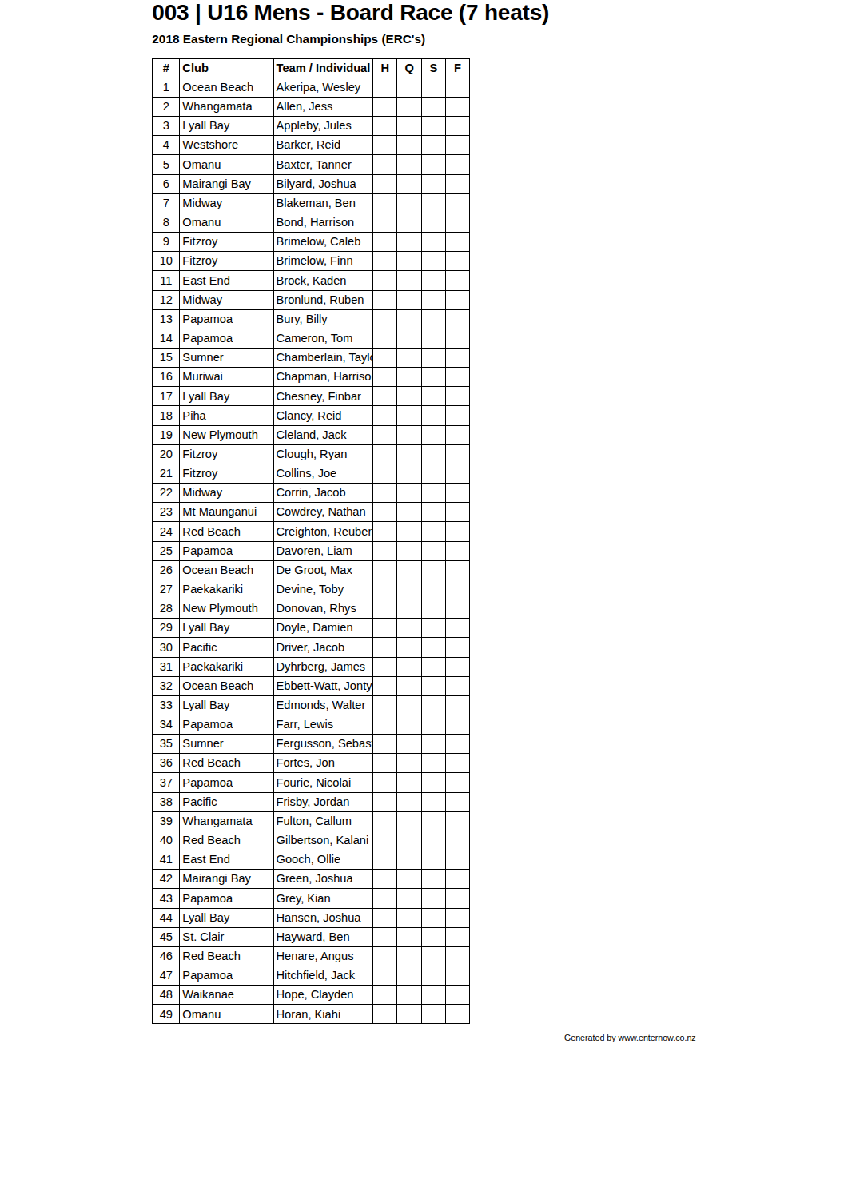003 | U16 Mens - Board Race (7 heats)
2018 Eastern Regional Championships (ERC's)
| # | Club | Team / Individual | H | Q | S | F |
| --- | --- | --- | --- | --- | --- | --- |
| 1 | Ocean Beach | Akeripa, Wesley | | | | |
| 2 | Whangamata | Allen, Jess | | | | |
| 3 | Lyall Bay | Appleby, Jules | | | | |
| 4 | Westshore | Barker, Reid | | | | |
| 5 | Omanu | Baxter, Tanner | | | | |
| 6 | Mairangi Bay | Bilyard, Joshua | | | | |
| 7 | Midway | Blakeman, Ben | | | | |
| 8 | Omanu | Bond, Harrison | | | | |
| 9 | Fitzroy | Brimelow, Caleb | | | | |
| 10 | Fitzroy | Brimelow, Finn | | | | |
| 11 | East End | Brock, Kaden | | | | |
| 12 | Midway | Bronlund, Ruben | | | | |
| 13 | Papamoa | Bury, Billy | | | | |
| 14 | Papamoa | Cameron, Tom | | | | |
| 15 | Sumner | Chamberlain, Taylor | | | | |
| 16 | Muriwai | Chapman, Harrison | | | | |
| 17 | Lyall Bay | Chesney, Finbar | | | | |
| 18 | Piha | Clancy, Reid | | | | |
| 19 | New Plymouth | Cleland, Jack | | | | |
| 20 | Fitzroy | Clough, Ryan | | | | |
| 21 | Fitzroy | Collins, Joe | | | | |
| 22 | Midway | Corrin, Jacob | | | | |
| 23 | Mt Maunganui | Cowdrey, Nathan | | | | |
| 24 | Red Beach | Creighton, Reuben | | | | |
| 25 | Papamoa | Davoren, Liam | | | | |
| 26 | Ocean Beach | De Groot, Max | | | | |
| 27 | Paekakariki | Devine, Toby | | | | |
| 28 | New Plymouth | Donovan, Rhys | | | | |
| 29 | Lyall Bay | Doyle, Damien | | | | |
| 30 | Pacific | Driver, Jacob | | | | |
| 31 | Paekakariki | Dyhrberg, James | | | | |
| 32 | Ocean Beach | Ebbett-Watt, Jonty | | | | |
| 33 | Lyall Bay | Edmonds, Walter | | | | |
| 34 | Papamoa | Farr, Lewis | | | | |
| 35 | Sumner | Fergusson, Sebastian | | | | |
| 36 | Red Beach | Fortes, Jon | | | | |
| 37 | Papamoa | Fourie, Nicolai | | | | |
| 38 | Pacific | Frisby, Jordan | | | | |
| 39 | Whangamata | Fulton, Callum | | | | |
| 40 | Red Beach | Gilbertson, Kalani | | | | |
| 41 | East End | Gooch, Ollie | | | | |
| 42 | Mairangi Bay | Green, Joshua | | | | |
| 43 | Papamoa | Grey, Kian | | | | |
| 44 | Lyall Bay | Hansen, Joshua | | | | |
| 45 | St. Clair | Hayward, Ben | | | | |
| 46 | Red Beach | Henare, Angus | | | | |
| 47 | Papamoa | Hitchfield, Jack | | | | |
| 48 | Waikanae | Hope, Clayden | | | | |
| 49 | Omanu | Horan, Kiahi | | | | |
Generated by www.enternow.co.nz